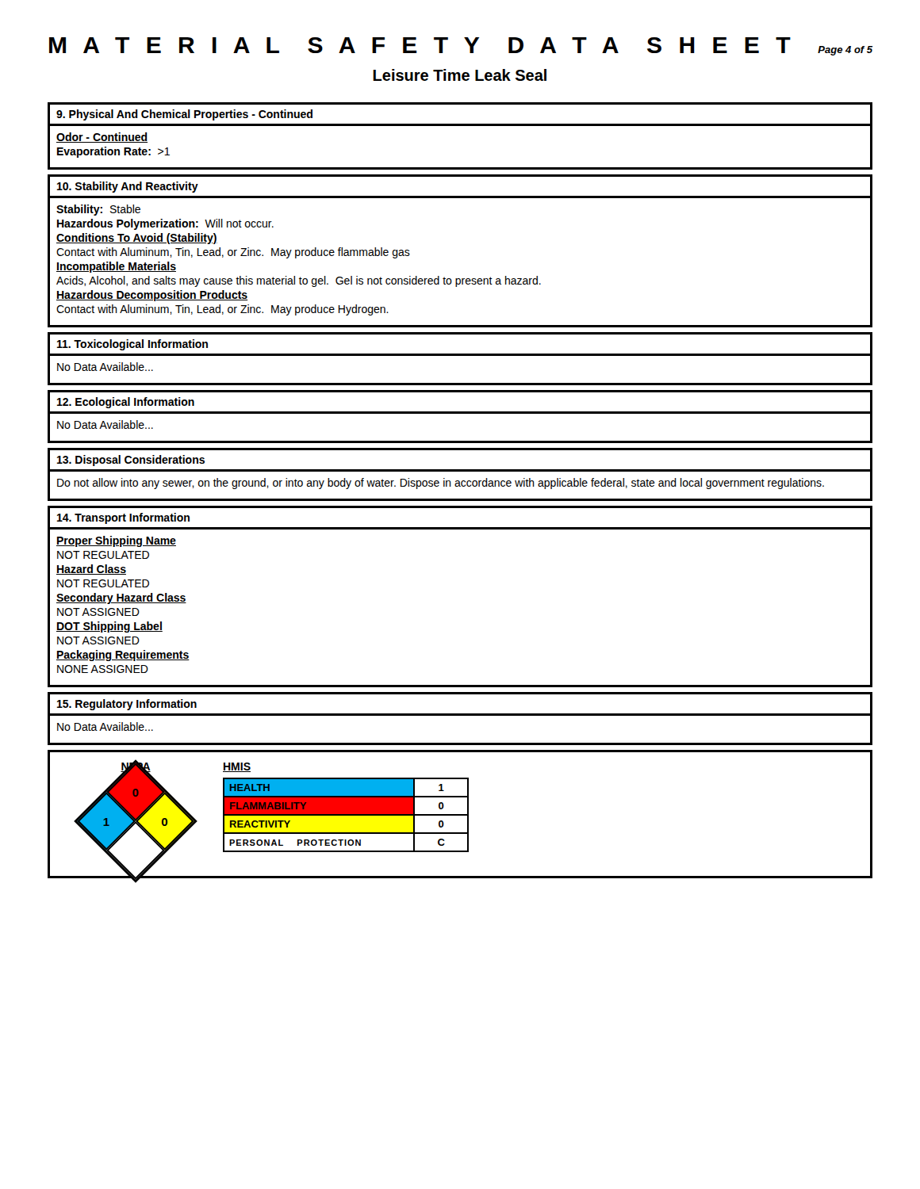M A T E R I A L S A F E T Y D A T A S H E E T
Page 4 of 5
Leisure Time Leak Seal
9. Physical And Chemical Properties - Continued
Odor - Continued
Evaporation Rate: >1
10. Stability And Reactivity
Stability: Stable
Hazardous Polymerization: Will not occur.
Conditions To Avoid (Stability)
Contact with Aluminum, Tin, Lead, or Zinc. May produce flammable gas
Incompatible Materials
Acids, Alcohol, and salts may cause this material to gel. Gel is not considered to present a hazard.
Hazardous Decomposition Products
Contact with Aluminum, Tin, Lead, or Zinc. May produce Hydrogen.
11. Toxicological Information
No Data Available...
12. Ecological Information
No Data Available...
13. Disposal Considerations
Do not allow into any sewer, on the ground, or into any body of water. Dispose in accordance with applicable federal, state and local government regulations.
14. Transport Information
Proper Shipping Name
NOT REGULATED
Hazard Class
NOT REGULATED
Secondary Hazard Class
NOT ASSIGNED
DOT Shipping Label
NOT ASSIGNED
Packaging Requirements
NONE ASSIGNED
15. Regulatory Information
No Data Available...
NFPA
0
0
1
HMIS
| HEALTH | 1 |
| FLAMMABILITY | 0 |
| REACTIVITY | 0 |
| PERSONAL PROTECTION | C |